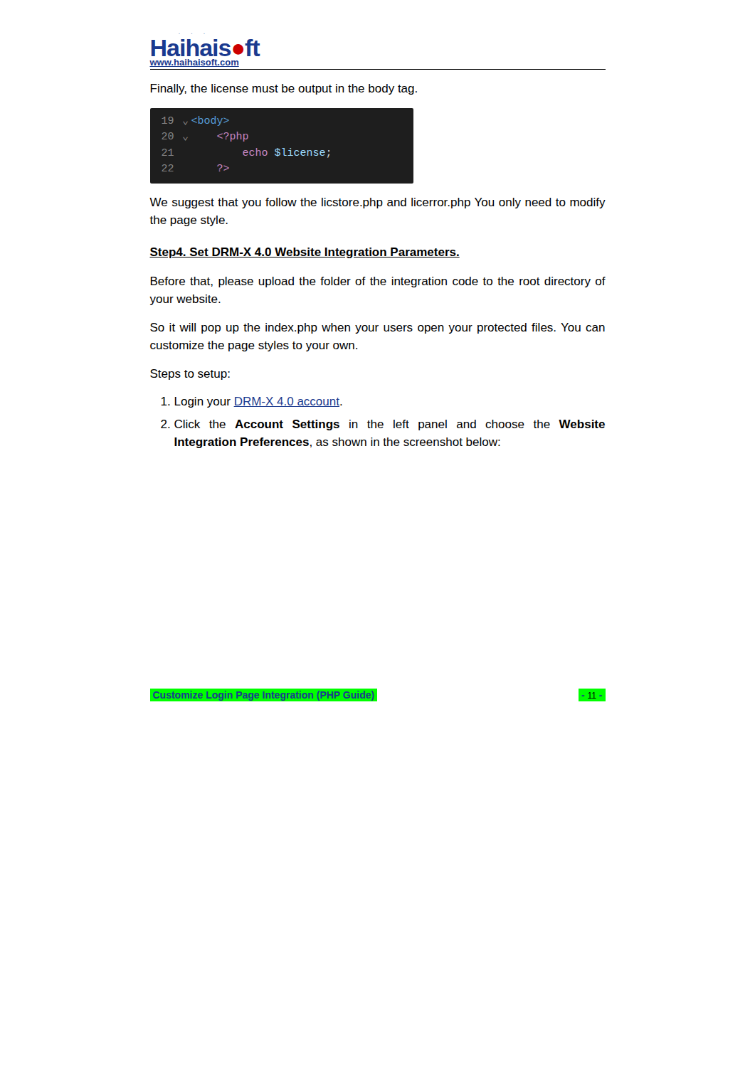. . .
Haihais●ft
www.haihaisoft.com
Finally, the license must be output in the body tag.
19⌄<body>
20⌄ <?php
21 echo $license;
22 ?>
We suggest that you follow the licstore.php and licerror.php You only need to modify the page style.
Step4. Set DRM-X 4.0 Website Integration Parameters.
Before that, please upload the folder of the integration code to the root directory of your website.
So it will pop up the index.php when your users open your protected files. You can customize the page styles to your own.
Steps to setup:
Login your DRM-X 4.0 account.
Click the Account Settings in the left panel and choose the Website Integration Preferences, as shown in the screenshot below:
Customize Login Page Integration (PHP Guide)
- 11 -